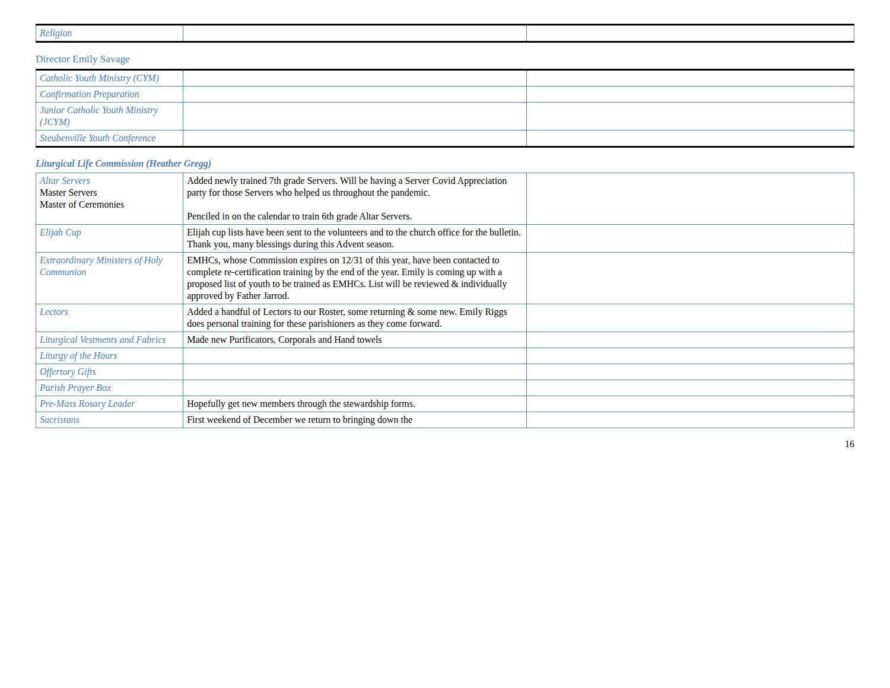| Religion | | |
Director Emily Savage
| Catholic Youth Ministry (CYM) | | |
| Confirmation Preparation | | |
| Junior Catholic Youth Ministry (JCYM) | | |
| Steubenville Youth Conference | | |
Liturgical Life Commission (Heather Gregg)
| Altar Servers Master Servers Master of Ceremonies | Added newly trained 7th grade Servers. Will be having a Server Covid Appreciation party for those Servers who helped us throughout the pandemic. Penciled in on the calendar to train 6th grade Altar Servers. | |
| Elijah Cup | Elijah cup lists have been sent to the volunteers and to the church office for the bulletin. Thank you, many blessings during this Advent season. | |
| Extraordinary Ministers of Holy Communion | EMHCs, whose Commission expires on 12/31 of this year, have been contacted to complete re-certification training by the end of the year. Emily is coming up with a proposed list of youth to be trained as EMHCs. List will be reviewed & individually approved by Father Jarrod. | |
| Lectors | Added a handful of Lectors to our Roster, some returning & some new. Emily Riggs does personal training for these parishioners as they come forward. | |
| Liturgical Vestments and Fabrics | Made new Purificators, Corporals and Hand towels | |
| Liturgy of the Hours | | |
| Offertory Gifts | | |
| Parish Prayer Box | | |
| Pre-Mass Rosary Leader | Hopefully get new members through the stewardship forms. | |
| Sacristans | First weekend of December we return to bringing down the | |
16